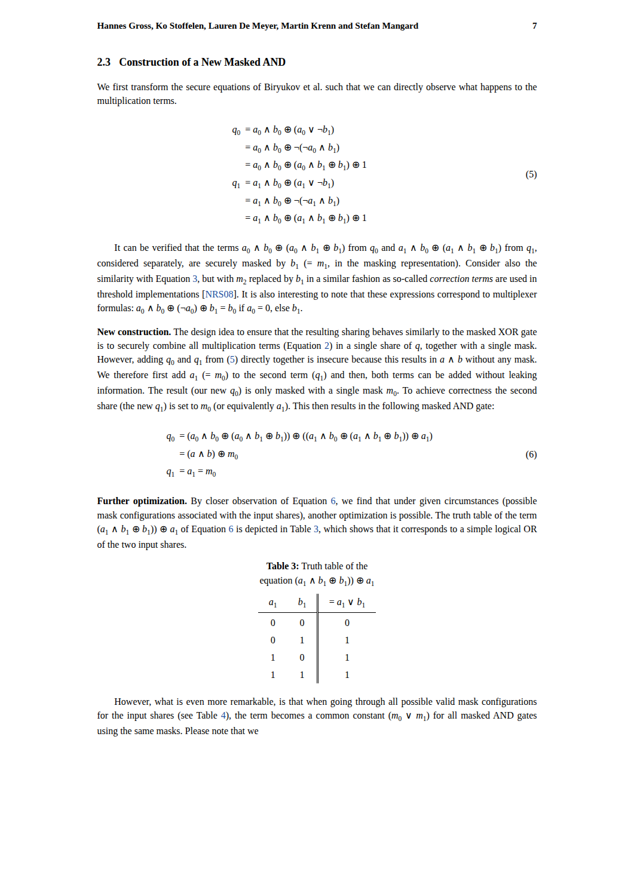Hannes Gross, Ko Stoffelen, Lauren De Meyer, Martin Krenn and Stefan Mangard 7
2.3 Construction of a New Masked AND
We first transform the secure equations of Biryukov et al. such that we can directly observe what happens to the multiplication terms.
q0 = a0 ∧ b0 ⊕ (a0 ∨ ¬b1)
= a0 ∧ b0 ⊕ ¬(¬a0 ∧ b1)
= a0 ∧ b0 ⊕ (a0 ∧ b1 ⊕ b1) ⊕ 1
q1 = a1 ∧ b0 ⊕ (a1 ∨ ¬b1)
= a1 ∧ b0 ⊕ ¬(¬a1 ∧ b1)
= a1 ∧ b0 ⊕ (a1 ∧ b1 ⊕ b1) ⊕ 1
(5)
It can be verified that the terms a0 ∧ b0 ⊕ (a0 ∧ b1 ⊕ b1) from q0 and a1 ∧ b0 ⊕ (a1 ∧ b1 ⊕ b1) from q1, considered separately, are securely masked by b1 (= m1, in the masking representation). Consider also the similarity with Equation 3, but with m2 replaced by b1 in a similar fashion as so-called correction terms are used in threshold implementations [NRS08]. It is also interesting to note that these expressions correspond to multiplexer formulas: a0 ∧ b0 ⊕ (¬a0) ⊕ b1 = b0 if a0 = 0, else b1.
New construction. The design idea to ensure that the resulting sharing behaves similarly to the masked XOR gate is to securely combine all multiplication terms (Equation 2) in a single share of q, together with a single mask. However, adding q0 and q1 from (5) directly together is insecure because this results in a ∧ b without any mask. We therefore first add a1 (= m0) to the second term (q1) and then, both terms can be added without leaking information. The result (our new q0) is only masked with a single mask m0. To achieve correctness the second share (the new q1) is set to m0 (or equivalently a1). This then results in the following masked AND gate:
q0 = (a0 ∧ b0 ⊕ (a0 ∧ b1 ⊕ b1)) ⊕ ((a1 ∧ b0 ⊕ (a1 ∧ b1 ⊕ b1)) ⊕ a1)
= (a ∧ b) ⊕ m0
q1 = a1 = m0
(6)
Further optimization. By closer observation of Equation 6, we find that under given circumstances (possible mask configurations associated with the input shares), another optimization is possible. The truth table of the term (a1 ∧ b1 ⊕ b1)) ⊕ a1 of Equation 6 is depicted in Table 3, which shows that it corresponds to a simple logical OR of the two input shares.
Table 3: Truth table of the equation ( a 1 ∧ b 1 ⊕ b 1 )) ⊕ a 1
| a 1 | b 1 | = a 1 ∨ b 1 |
| --- | --- | --- |
| 0 | 0 | 0 |
| 0 | 1 | 1 |
| 1 | 0 | 1 |
| 1 | 1 | 1 |
However, what is even more remarkable, is that when going through all possible valid mask configurations for the input shares (see Table 4), the term becomes a common constant (m0 ∨ m1) for all masked AND gates using the same masks. Please note that we